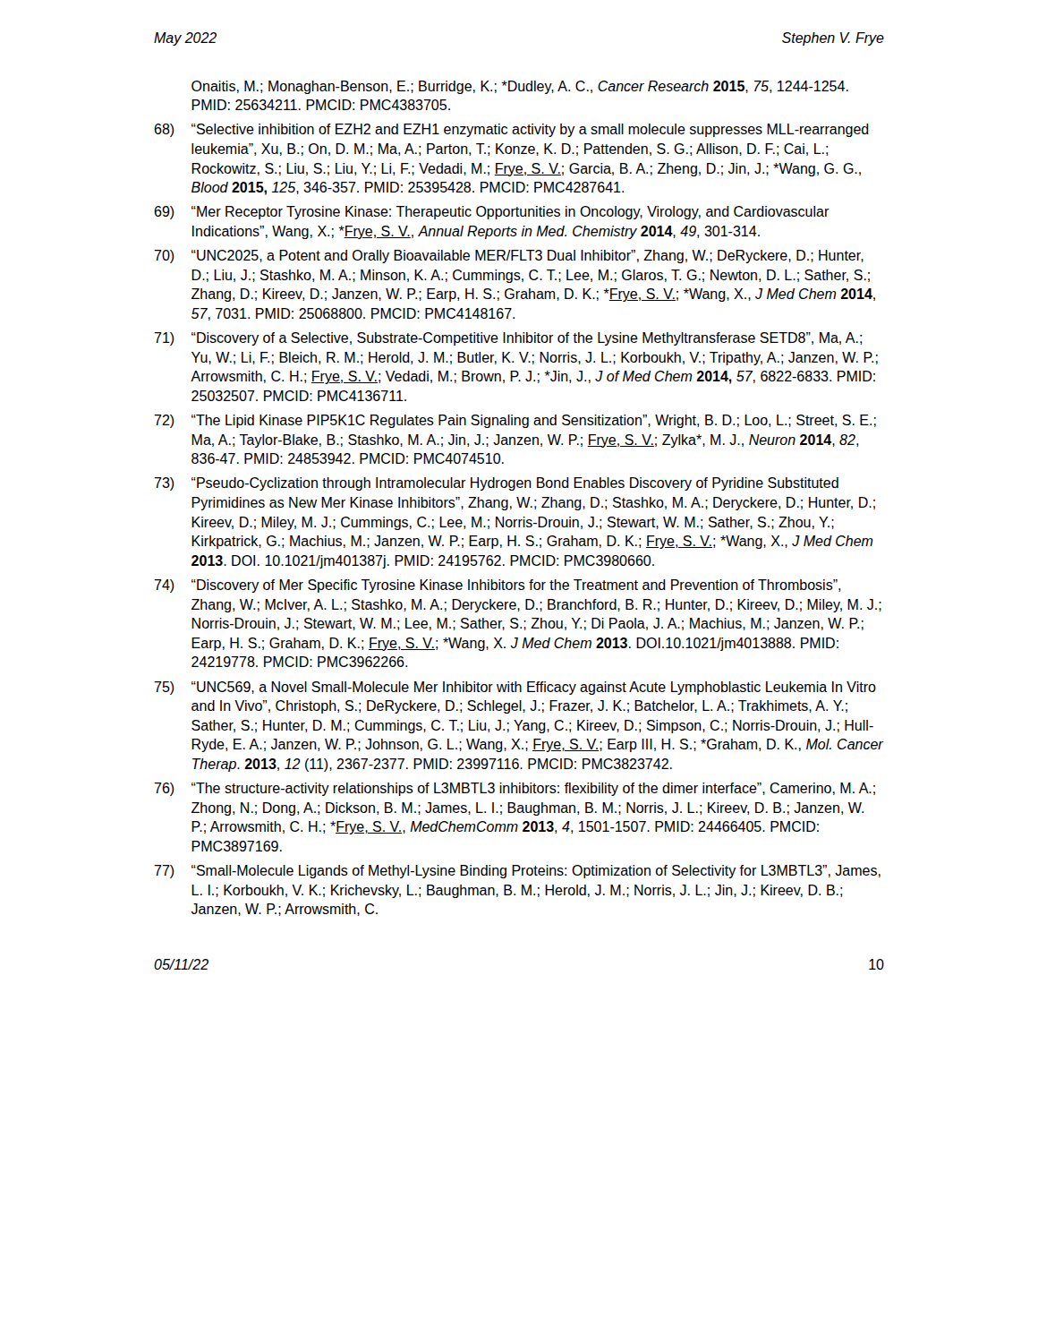May 2022 Stephen V. Frye
Onaitis, M.; Monaghan-Benson, E.; Burridge, K.; *Dudley, A. C., Cancer Research 2015, 75, 1244-1254. PMID: 25634211. PMCID: PMC4383705.
68) “Selective inhibition of EZH2 and EZH1 enzymatic activity by a small molecule suppresses MLL-rearranged leukemia”, Xu, B.; On, D. M.; Ma, A.; Parton, T.; Konze, K. D.; Pattenden, S. G.; Allison, D. F.; Cai, L.; Rockowitz, S.; Liu, S.; Liu, Y.; Li, F.; Vedadi, M.; Frye, S. V.; Garcia, B. A.; Zheng, D.; Jin, J.; *Wang, G. G., Blood 2015, 125, 346-357. PMID: 25395428. PMCID: PMC4287641.
69) “Mer Receptor Tyrosine Kinase: Therapeutic Opportunities in Oncology, Virology, and Cardiovascular Indications”, Wang, X.; *Frye, S. V., Annual Reports in Med. Chemistry 2014, 49, 301-314.
70) “UNC2025, a Potent and Orally Bioavailable MER/FLT3 Dual Inhibitor”, Zhang, W.; DeRyckere, D.; Hunter, D.; Liu, J.; Stashko, M. A.; Minson, K. A.; Cummings, C. T.; Lee, M.; Glaros, T. G.; Newton, D. L.; Sather, S.; Zhang, D.; Kireev, D.; Janzen, W. P.; Earp, H. S.; Graham, D. K.; *Frye, S. V.; *Wang, X., J Med Chem 2014, 57, 7031. PMID: 25068800. PMCID: PMC4148167.
71) “Discovery of a Selective, Substrate-Competitive Inhibitor of the Lysine Methyltransferase SETD8”, Ma, A.; Yu, W.; Li, F.; Bleich, R. M.; Herold, J. M.; Butler, K. V.; Norris, J. L.; Korboukh, V.; Tripathy, A.; Janzen, W. P.; Arrowsmith, C. H.; Frye, S. V.; Vedadi, M.; Brown, P. J.; *Jin, J., J of Med Chem 2014, 57, 6822-6833. PMID: 25032507. PMCID: PMC4136711.
72) “The Lipid Kinase PIP5K1C Regulates Pain Signaling and Sensitization”, Wright, B. D.; Loo, L.; Street, S. E.; Ma, A.; Taylor-Blake, B.; Stashko, M. A.; Jin, J.; Janzen, W. P.; Frye, S. V.; Zylka*, M. J., Neuron 2014, 82, 836-47. PMID: 24853942. PMCID: PMC4074510.
73) “Pseudo-Cyclization through Intramolecular Hydrogen Bond Enables Discovery of Pyridine Substituted Pyrimidines as New Mer Kinase Inhibitors”, Zhang, W.; Zhang, D.; Stashko, M. A.; Deryckere, D.; Hunter, D.; Kireev, D.; Miley, M. J.; Cummings, C.; Lee, M.; Norris-Drouin, J.; Stewart, W. M.; Sather, S.; Zhou, Y.; Kirkpatrick, G.; Machius, M.; Janzen, W. P.; Earp, H. S.; Graham, D. K.; Frye, S. V.; *Wang, X., J Med Chem 2013. DOI. 10.1021/jm401387j. PMID: 24195762. PMCID: PMC3980660.
74) “Discovery of Mer Specific Tyrosine Kinase Inhibitors for the Treatment and Prevention of Thrombosis”, Zhang, W.; McIver, A. L.; Stashko, M. A.; Deryckere, D.; Branchford, B. R.; Hunter, D.; Kireev, D.; Miley, M. J.; Norris-Drouin, J.; Stewart, W. M.; Lee, M.; Sather, S.; Zhou, Y.; Di Paola, J. A.; Machius, M.; Janzen, W. P.; Earp, H. S.; Graham, D. K.; Frye, S. V.; *Wang, X. J Med Chem 2013. DOI.10.1021/jm4013888. PMID: 24219778. PMCID: PMC3962266.
75) “UNC569, a Novel Small-Molecule Mer Inhibitor with Efficacy against Acute Lymphoblastic Leukemia In Vitro and In Vivo”, Christoph, S.; DeRyckere, D.; Schlegel, J.; Frazer, J. K.; Batchelor, L. A.; Trakhimets, A. Y.; Sather, S.; Hunter, D. M.; Cummings, C. T.; Liu, J.; Yang, C.; Kireev, D.; Simpson, C.; Norris-Drouin, J.; Hull-Ryde, E. A.; Janzen, W. P.; Johnson, G. L.; Wang, X.; Frye, S. V.; Earp III, H. S.; *Graham, D. K., Mol. Cancer Therap. 2013, 12 (11), 2367-2377. PMID: 23997116. PMCID: PMC3823742.
76) “The structure-activity relationships of L3MBTL3 inhibitors: flexibility of the dimer interface”, Camerino, M. A.; Zhong, N.; Dong, A.; Dickson, B. M.; James, L. I.; Baughman, B. M.; Norris, J. L.; Kireev, D. B.; Janzen, W. P.; Arrowsmith, C. H.; *Frye, S. V., MedChemComm 2013, 4, 1501-1507. PMID: 24466405. PMCID: PMC3897169.
77) “Small-Molecule Ligands of Methyl-Lysine Binding Proteins: Optimization of Selectivity for L3MBTL3”, James, L. I.; Korboukh, V. K.; Krichevsky, L.; Baughman, B. M.; Herold, J. M.; Norris, J. L.; Jin, J.; Kireev, D. B.; Janzen, W. P.; Arrowsmith, C.
05/11/22 10